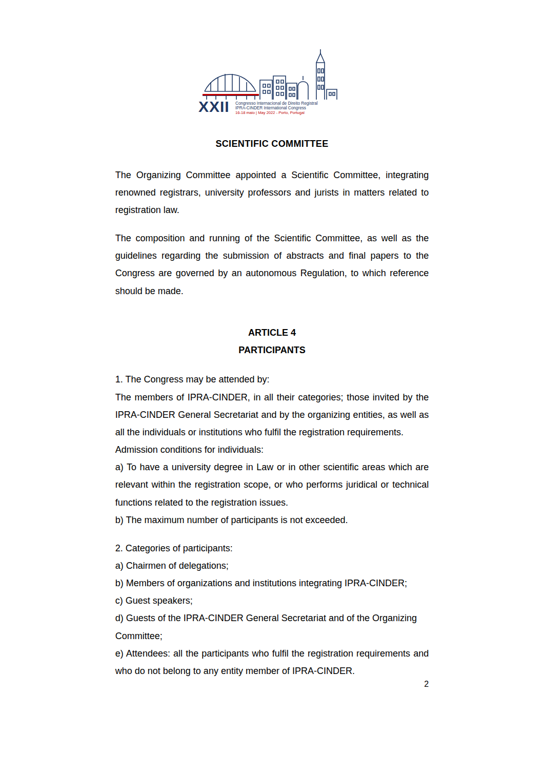XXII Congresso Internacional de Direito Registral IPRA-CINDER International Congress 16-18 maio | May 2022 - Porto, Portugal
SCIENTIFIC COMMITTEE
The Organizing Committee appointed a Scientific Committee, integrating renowned registrars, university professors and jurists in matters related to registration law.
The composition and running of the Scientific Committee, as well as the guidelines regarding the submission of abstracts and final papers to the Congress are governed by an autonomous Regulation, to which reference should be made.
ARTICLE 4 PARTICIPANTS
1. The Congress may be attended by:
The members of IPRA-CINDER, in all their categories; those invited by the IPRA-CINDER General Secretariat and by the organizing entities, as well as all the individuals or institutions who fulfil the registration requirements.
Admission conditions for individuals:
a) To have a university degree in Law or in other scientific areas which are relevant within the registration scope, or who performs juridical or technical functions related to the registration issues.
b) The maximum number of participants is not exceeded.
2. Categories of participants:
a) Chairmen of delegations;
b) Members of organizations and institutions integrating IPRA-CINDER;
c) Guest speakers;
d) Guests of the IPRA-CINDER General Secretariat and of the Organizing Committee;
e) Attendees: all the participants who fulfil the registration requirements and who do not belong to any entity member of IPRA-CINDER.
2